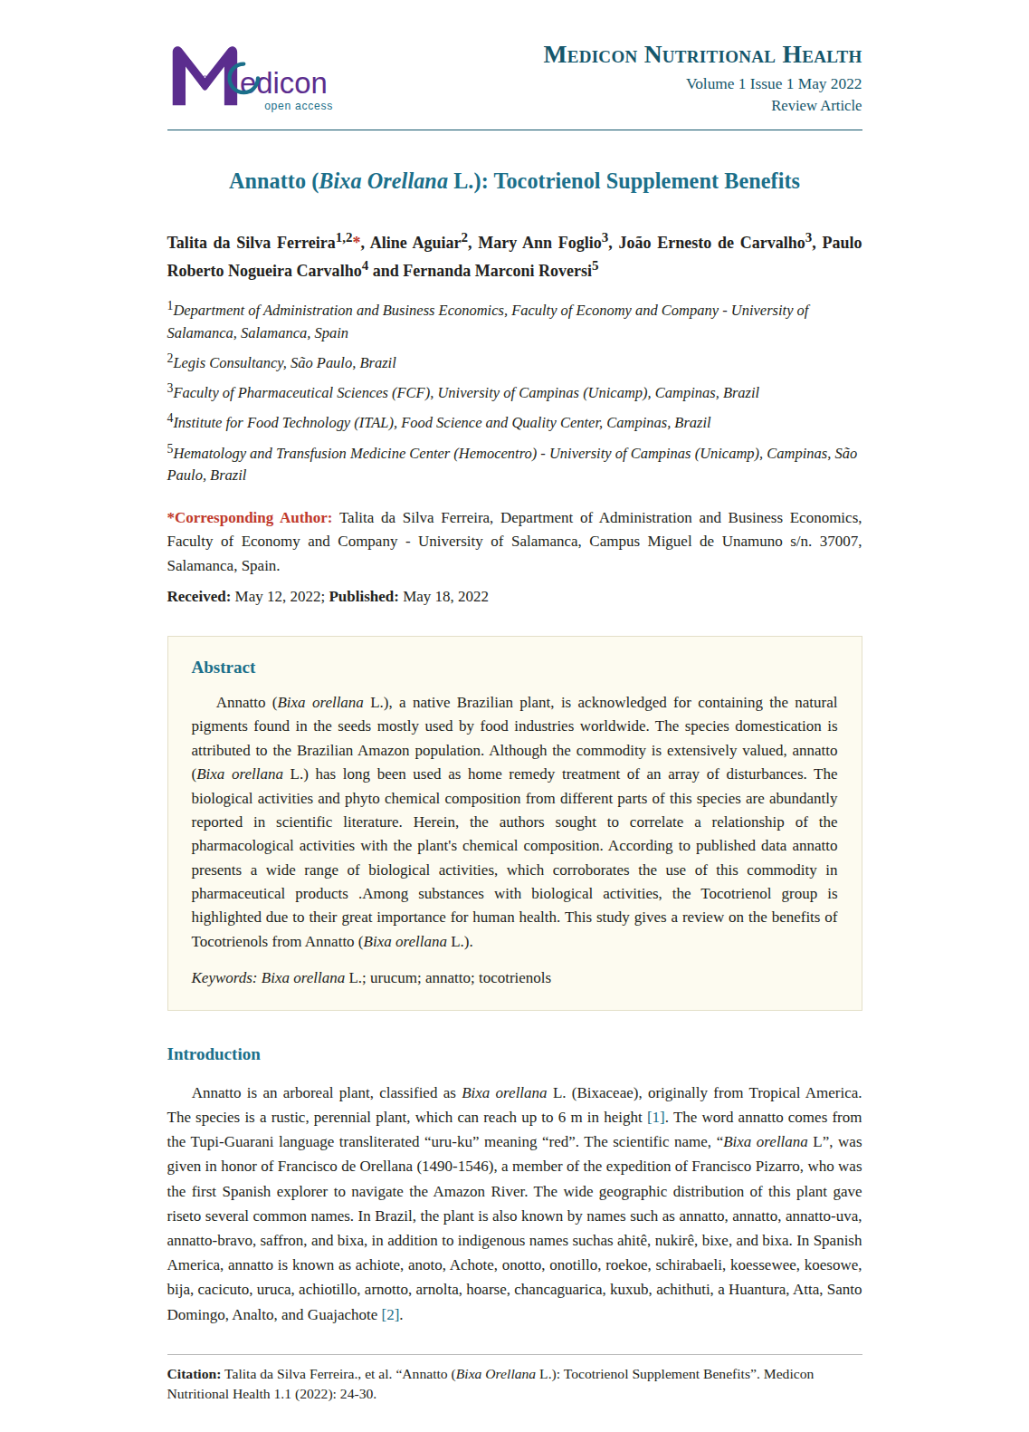Medicon Open Access edicon open access
Medicon Nutritional Health
Volume 1 Issue 1 May 2022
Review Article
Annatto (Bixa Orellana L.): Tocotrienol Supplement Benefits
Talita da Silva Ferreira1,2*, Aline Aguiar2, Mary Ann Foglio3, João Ernesto de Carvalho3, Paulo Roberto Nogueira Carvalho4 and Fernanda Marconi Roversi5
1Department of Administration and Business Economics, Faculty of Economy and Company - University of Salamanca, Salamanca, Spain
2Legis Consultancy, São Paulo, Brazil
3Faculty of Pharmaceutical Sciences (FCF), University of Campinas (Unicamp), Campinas, Brazil
4Institute for Food Technology (ITAL), Food Science and Quality Center, Campinas, Brazil
5Hematology and Transfusion Medicine Center (Hemocentro) - University of Campinas (Unicamp), Campinas, São Paulo, Brazil
*Corresponding Author: Talita da Silva Ferreira, Department of Administration and Business Economics, Faculty of Economy and Company - University of Salamanca, Campus Miguel de Unamuno s/n. 37007, Salamanca, Spain.
Received: May 12, 2022; Published: May 18, 2022
Abstract
Annatto (Bixa orellana L.), a native Brazilian plant, is acknowledged for containing the natural pigments found in the seeds mostly used by food industries worldwide. The species domestication is attributed to the Brazilian Amazon population. Although the commodity is extensively valued, annatto (Bixa orellana L.) has long been used as home remedy treatment of an array of disturbances. The biological activities and phyto chemical composition from different parts of this species are abundantly reported in scientific literature. Herein, the authors sought to correlate a relationship of the pharmacological activities with the plant's chemical composition. According to published data annatto presents a wide range of biological activities, which corroborates the use of this commodity in pharmaceutical products .Among substances with biological activities, the Tocotrienol group is highlighted due to their great importance for human health. This study gives a review on the benefits of Tocotrienols from Annatto (Bixa orellana L.).
Keywords: Bixa orellana L.; urucum; annatto; tocotrienols
Introduction
Annatto is an arboreal plant, classified as Bixa orellana L. (Bixaceae), originally from Tropical America. The species is a rustic, perennial plant, which can reach up to 6 m in height [1]. The word annatto comes from the Tupi-Guarani language transliterated “uru-ku” meaning “red”. The scientific name, “Bixa orellana L”, was given in honor of Francisco de Orellana (1490-1546), a member of the expedition of Francisco Pizarro, who was the first Spanish explorer to navigate the Amazon River. The wide geographic distribution of this plant gave riseto several common names. In Brazil, the plant is also known by names such as annatto, annatto, annatto-uva, annatto-bravo, saffron, and bixa, in addition to indigenous names suchas ahitê, nukirê, bixe, and bixa. In Spanish America, annatto is known as achiote, anoto, Achote, onotto, onotillo, roekoe, schirabaeli, koessewee, koesowe, bija, cacicuto, uruca, achiotillo, arnotto, arnolta, hoarse, chancaguarica, kuxub, achithuti, a Huantura, Atta, Santo Domingo, Analto, and Guajachote [2].
Citation: Talita da Silva Ferreira., et al. “Annatto (Bixa Orellana L.): Tocotrienol Supplement Benefits”. Medicon Nutritional Health 1.1 (2022): 24-30.